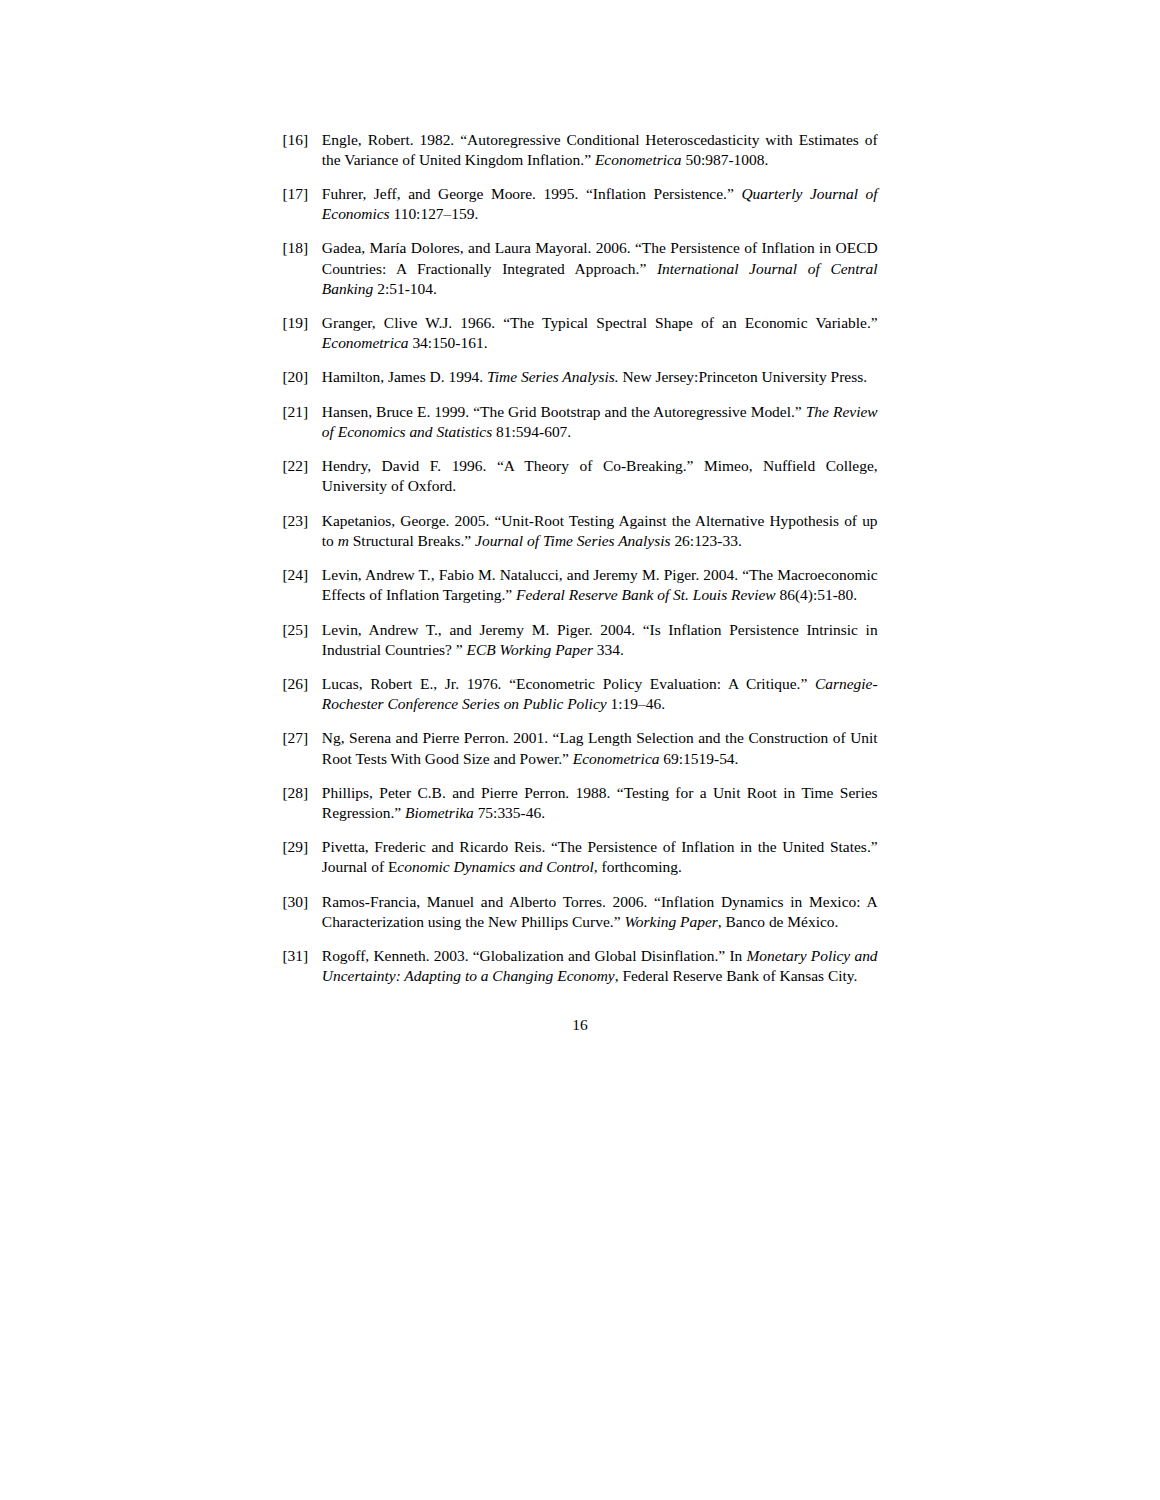[16] Engle, Robert. 1982. “Autoregressive Conditional Heteroscedasticity with Estimates of the Variance of United Kingdom Inflation.” Econometrica 50:987-1008.
[17] Fuhrer, Jeff, and George Moore. 1995. “Inflation Persistence.” Quarterly Journal of Economics 110:127–159.
[18] Gadea, María Dolores, and Laura Mayoral. 2006. “The Persistence of Inflation in OECD Countries: A Fractionally Integrated Approach.” International Journal of Central Banking 2:51-104.
[19] Granger, Clive W.J. 1966. “The Typical Spectral Shape of an Economic Variable.” Econometrica 34:150-161.
[20] Hamilton, James D. 1994. Time Series Analysis. New Jersey:Princeton University Press.
[21] Hansen, Bruce E. 1999. “The Grid Bootstrap and the Autoregressive Model.” The Review of Economics and Statistics 81:594-607.
[22] Hendry, David F. 1996. “A Theory of Co-Breaking.” Mimeo, Nuffield College, University of Oxford.
[23] Kapetanios, George. 2005. “Unit-Root Testing Against the Alternative Hypothesis of up to m Structural Breaks.” Journal of Time Series Analysis 26:123-33.
[24] Levin, Andrew T., Fabio M. Natalucci, and Jeremy M. Piger. 2004. “The Macroeconomic Effects of Inflation Targeting.” Federal Reserve Bank of St. Louis Review 86(4):51-80.
[25] Levin, Andrew T., and Jeremy M. Piger. 2004. “Is Inflation Persistence Intrinsic in Industrial Countries? ” ECB Working Paper 334.
[26] Lucas, Robert E., Jr. 1976. “Econometric Policy Evaluation: A Critique.” Carnegie-Rochester Conference Series on Public Policy 1:19–46.
[27] Ng, Serena and Pierre Perron. 2001. “Lag Length Selection and the Construction of Unit Root Tests With Good Size and Power.” Econometrica 69:1519-54.
[28] Phillips, Peter C.B. and Pierre Perron. 1988. “Testing for a Unit Root in Time Series Regression.” Biometrika 75:335-46.
[29] Pivetta, Frederic and Ricardo Reis. “The Persistence of Inflation in the United States.” Journal of Economic Dynamics and Control, forthcoming.
[30] Ramos-Francia, Manuel and Alberto Torres. 2006. “Inflation Dynamics in Mexico: A Characterization using the New Phillips Curve.” Working Paper, Banco de México.
[31] Rogoff, Kenneth. 2003. “Globalization and Global Disinflation.” In Monetary Policy and Uncertainty: Adapting to a Changing Economy, Federal Reserve Bank of Kansas City.
16